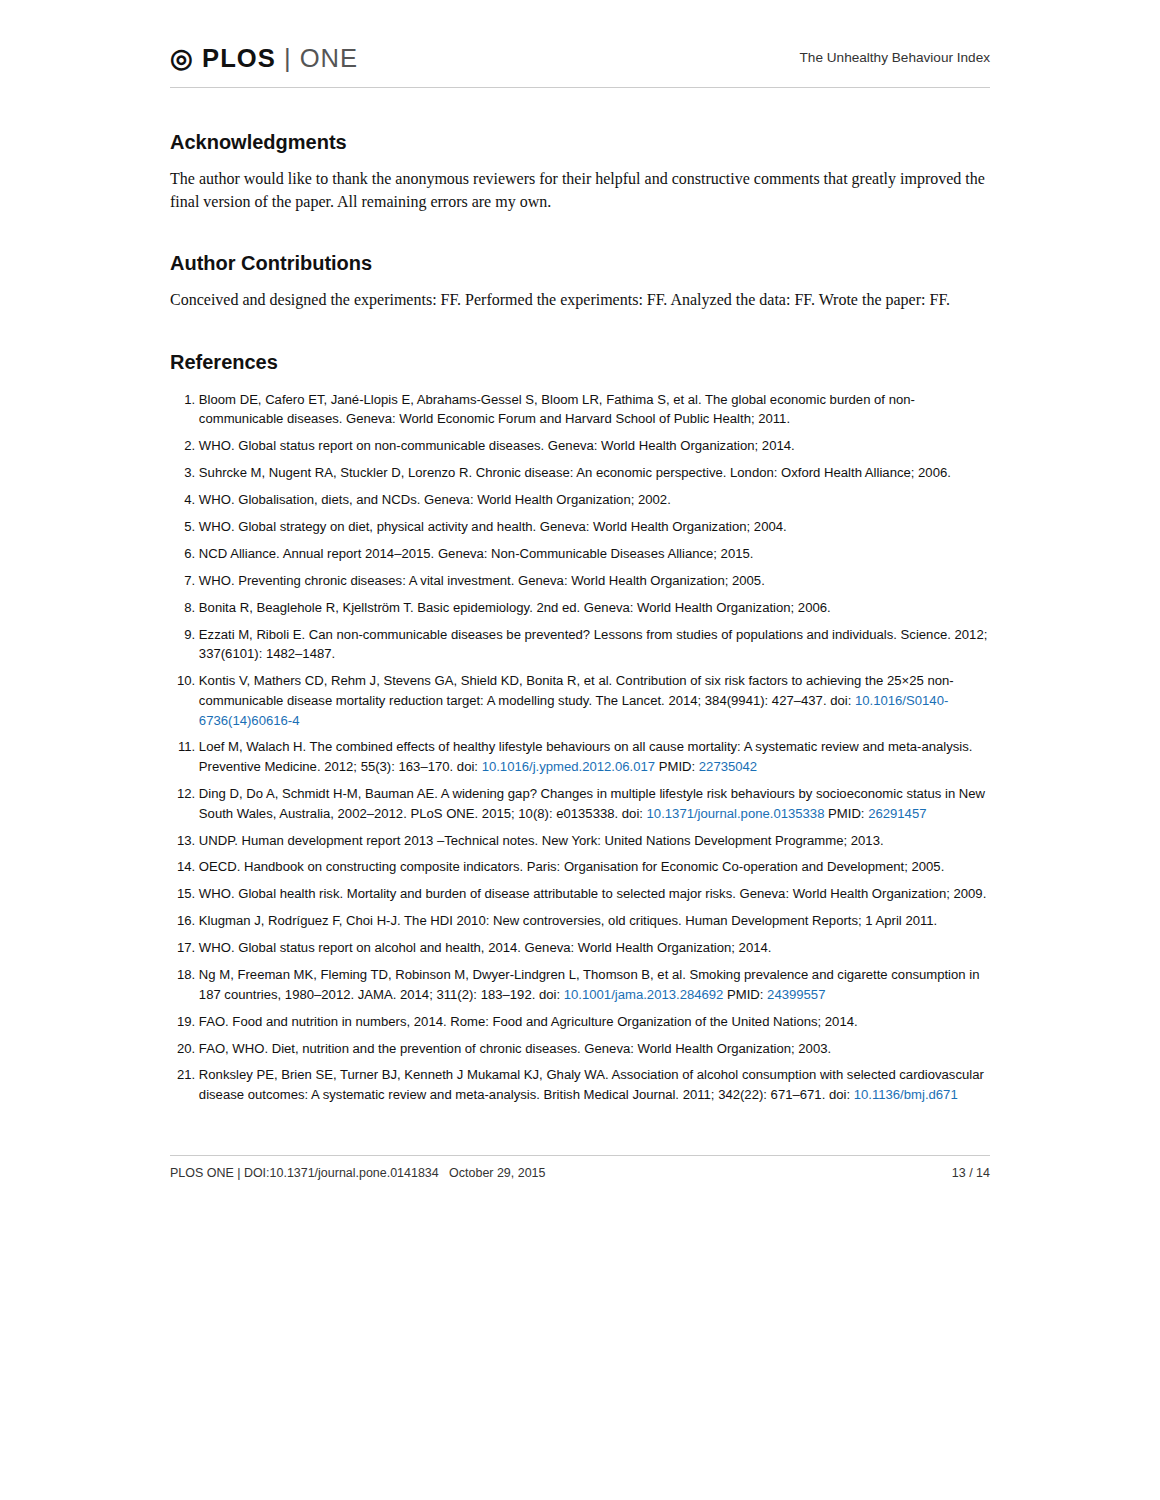◎ PLOS | ONE
The Unhealthy Behaviour Index
Acknowledgments
The author would like to thank the anonymous reviewers for their helpful and constructive comments that greatly improved the final version of the paper. All remaining errors are my own.
Author Contributions
Conceived and designed the experiments: FF. Performed the experiments: FF. Analyzed the data: FF. Wrote the paper: FF.
References
Bloom DE, Cafero ET, Jané-Llopis E, Abrahams-Gessel S, Bloom LR, Fathima S, et al. The global economic burden of non-communicable diseases. Geneva: World Economic Forum and Harvard School of Public Health; 2011.
WHO. Global status report on non-communicable diseases. Geneva: World Health Organization; 2014.
Suhrcke M, Nugent RA, Stuckler D, Lorenzo R. Chronic disease: An economic perspective. London: Oxford Health Alliance; 2006.
WHO. Globalisation, diets, and NCDs. Geneva: World Health Organization; 2002.
WHO. Global strategy on diet, physical activity and health. Geneva: World Health Organization; 2004.
NCD Alliance. Annual report 2014–2015. Geneva: Non-Communicable Diseases Alliance; 2015.
WHO. Preventing chronic diseases: A vital investment. Geneva: World Health Organization; 2005.
Bonita R, Beaglehole R, Kjellström T. Basic epidemiology. 2nd ed. Geneva: World Health Organization; 2006.
Ezzati M, Riboli E. Can non-communicable diseases be prevented? Lessons from studies of populations and individuals. Science. 2012; 337(6101): 1482–1487.
Kontis V, Mathers CD, Rehm J, Stevens GA, Shield KD, Bonita R, et al. Contribution of six risk factors to achieving the 25×25 non-communicable disease mortality reduction target: A modelling study. The Lancet. 2014; 384(9941): 427–437. doi: 10.1016/S0140-6736(14)60616-4
Loef M, Walach H. The combined effects of healthy lifestyle behaviours on all cause mortality: A systematic review and meta-analysis. Preventive Medicine. 2012; 55(3): 163–170. doi: 10.1016/j.ypmed.2012.06.017 PMID: 22735042
Ding D, Do A, Schmidt H-M, Bauman AE. A widening gap? Changes in multiple lifestyle risk behaviours by socioeconomic status in New South Wales, Australia, 2002–2012. PLoS ONE. 2015; 10(8): e0135338. doi: 10.1371/journal.pone.0135338 PMID: 26291457
UNDP. Human development report 2013 –Technical notes. New York: United Nations Development Programme; 2013.
OECD. Handbook on constructing composite indicators. Paris: Organisation for Economic Co-operation and Development; 2005.
WHO. Global health risk. Mortality and burden of disease attributable to selected major risks. Geneva: World Health Organization; 2009.
Klugman J, Rodríguez F, Choi H-J. The HDI 2010: New controversies, old critiques. Human Development Reports; 1 April 2011.
WHO. Global status report on alcohol and health, 2014. Geneva: World Health Organization; 2014.
Ng M, Freeman MK, Fleming TD, Robinson M, Dwyer-Lindgren L, Thomson B, et al. Smoking prevalence and cigarette consumption in 187 countries, 1980–2012. JAMA. 2014; 311(2): 183–192. doi: 10.1001/jama.2013.284692 PMID: 24399557
FAO. Food and nutrition in numbers, 2014. Rome: Food and Agriculture Organization of the United Nations; 2014.
FAO, WHO. Diet, nutrition and the prevention of chronic diseases. Geneva: World Health Organization; 2003.
Ronksley PE, Brien SE, Turner BJ, Kenneth J Mukamal KJ, Ghaly WA. Association of alcohol consumption with selected cardiovascular disease outcomes: A systematic review and meta-analysis. British Medical Journal. 2011; 342(22): 671–671. doi: 10.1136/bmj.d671
PLOS ONE | DOI:10.1371/journal.pone.0141834 October 29, 2015
13 / 14